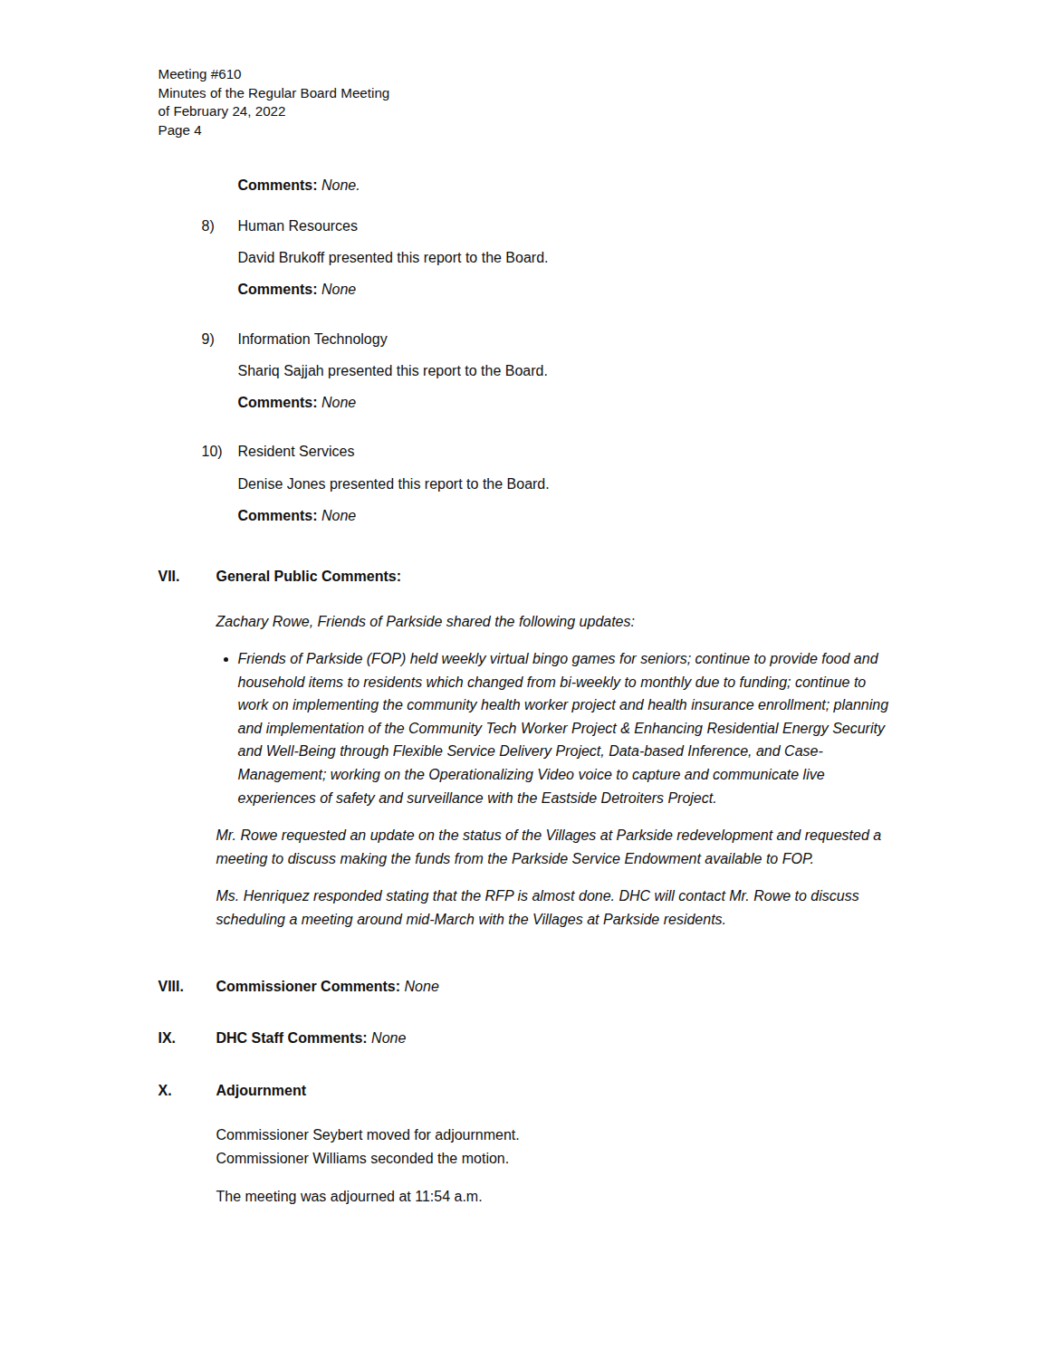Meeting #610
Minutes of the Regular Board Meeting
of February 24, 2022
Page 4
Comments: None.
8)
Human Resources
David Brukoff presented this report to the Board.
Comments: None
9)
Information Technology
Shariq Sajjah presented this report to the Board.
Comments: None
10)
Resident Services
Denise Jones presented this report to the Board.
Comments: None
VII.
General Public Comments:
Zachary Rowe, Friends of Parkside shared the following updates:
Friends of Parkside (FOP) held weekly virtual bingo games for seniors; continue to provide food and household items to residents which changed from bi-weekly to monthly due to funding; continue to work on implementing the community health worker project and health insurance enrollment; planning and implementation of the Community Tech Worker Project & Enhancing Residential Energy Security and Well-Being through Flexible Service Delivery Project, Data-based Inference, and Case-Management; working on the Operationalizing Video voice to capture and communicate live experiences of safety and surveillance with the Eastside Detroiters Project.
Mr. Rowe requested an update on the status of the Villages at Parkside redevelopment and requested a meeting to discuss making the funds from the Parkside Service Endowment available to FOP.
Ms. Henriquez responded stating that the RFP is almost done. DHC will contact Mr. Rowe to discuss scheduling a meeting around mid-March with the Villages at Parkside residents.
VIII.
Commissioner Comments: None
IX.
DHC Staff Comments: None
X.
Adjournment
Commissioner Seybert moved for adjournment.
Commissioner Williams seconded the motion.
The meeting was adjourned at 11:54 a.m.